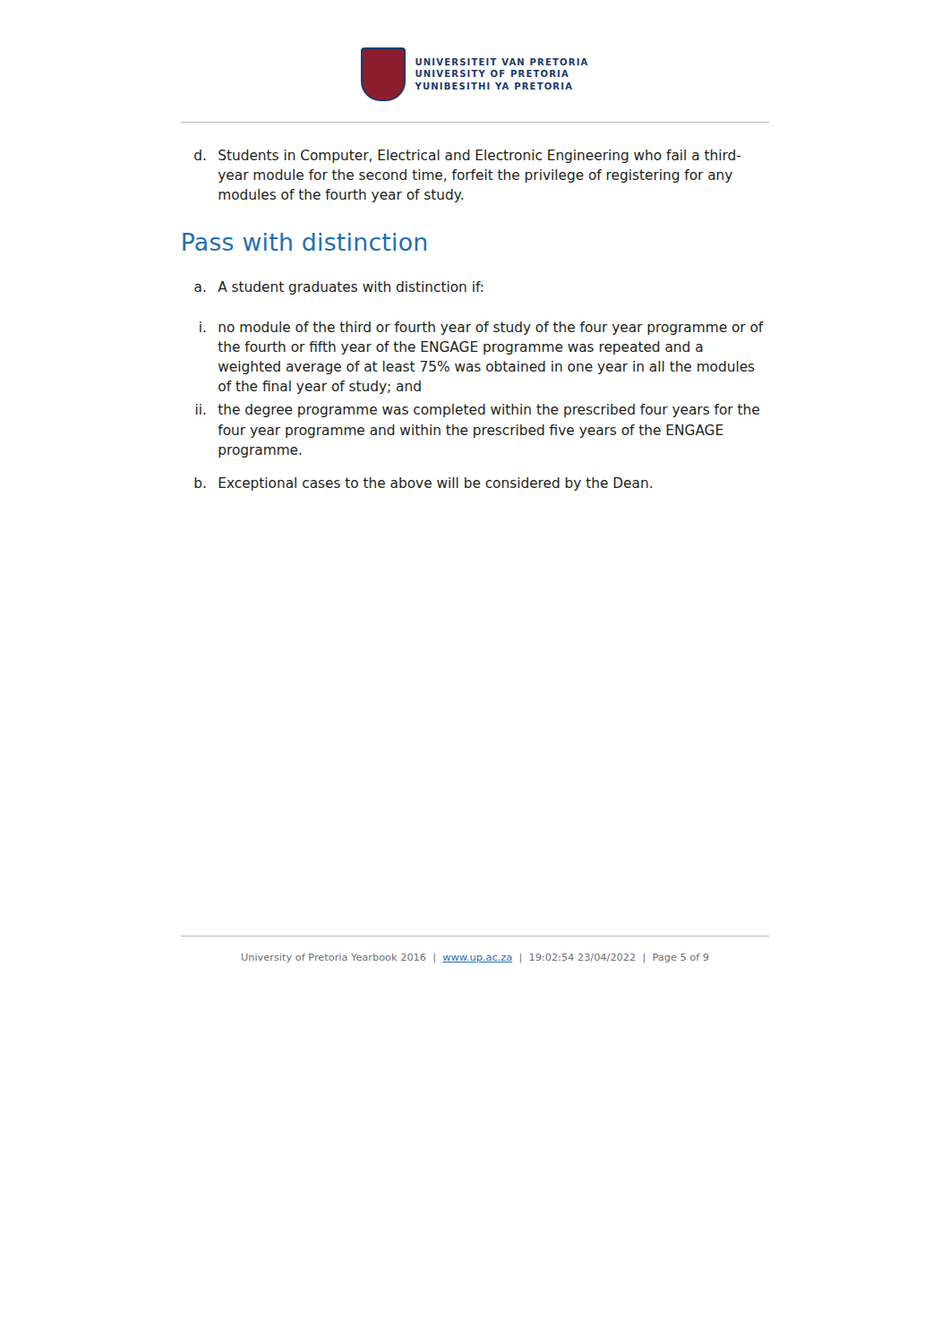UNIVERSITEIT VAN PRETORIA
UNIVERSITY OF PRETORIA
YUNIBESITHI YA PRETORIA
Students in Computer, Electrical and Electronic Engineering who fail a third-year module for the second time, forfeit the privilege of registering for any modules of the fourth year of study.
Pass with distinction
A student graduates with distinction if:
no module of the third or fourth year of study of the four year programme or of the fourth or fifth year of the ENGAGE programme was repeated and a weighted average of at least 75% was obtained in one year in all the modules of the final year of study; and
the degree programme was completed within the prescribed four years for the four year programme and within the prescribed five years of the ENGAGE programme.
Exceptional cases to the above will be considered by the Dean.
University of Pretoria Yearbook 2016 | www.up.ac.za | 19:02:54 23/04/2022 | Page 5 of 9